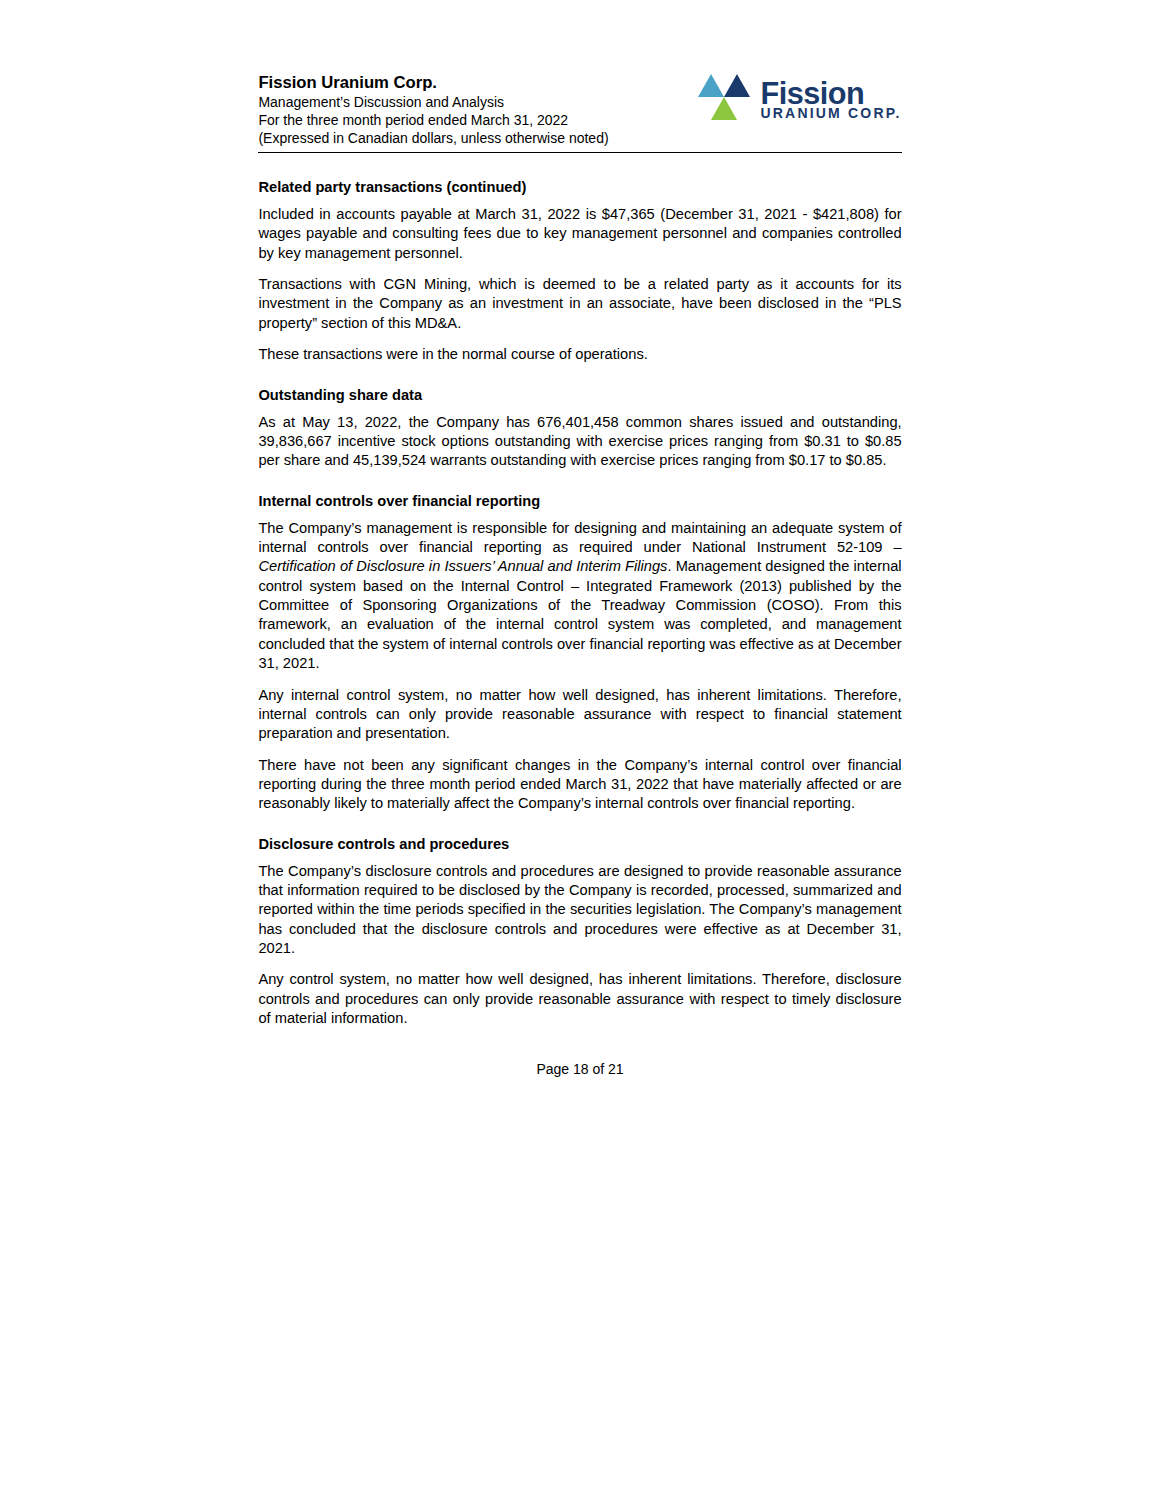Fission Uranium Corp.
Management’s Discussion and Analysis
For the three month period ended March 31, 2022
(Expressed in Canadian dollars, unless otherwise noted)
Fission URANIUM CORP.
Related party transactions (continued)
Included in accounts payable at March 31, 2022 is $47,365 (December 31, 2021 - $421,808) for wages payable and consulting fees due to key management personnel and companies controlled by key management personnel.
Transactions with CGN Mining, which is deemed to be a related party as it accounts for its investment in the Company as an investment in an associate, have been disclosed in the “PLS property” section of this MD&A.
These transactions were in the normal course of operations.
Outstanding share data
As at May 13, 2022, the Company has 676,401,458 common shares issued and outstanding, 39,836,667 incentive stock options outstanding with exercise prices ranging from $0.31 to $0.85 per share and 45,139,524 warrants outstanding with exercise prices ranging from $0.17 to $0.85.
Internal controls over financial reporting
The Company’s management is responsible for designing and maintaining an adequate system of internal controls over financial reporting as required under National Instrument 52-109 – Certification of Disclosure in Issuers’ Annual and Interim Filings. Management designed the internal control system based on the Internal Control – Integrated Framework (2013) published by the Committee of Sponsoring Organizations of the Treadway Commission (COSO). From this framework, an evaluation of the internal control system was completed, and management concluded that the system of internal controls over financial reporting was effective as at December 31, 2021.
Any internal control system, no matter how well designed, has inherent limitations. Therefore, internal controls can only provide reasonable assurance with respect to financial statement preparation and presentation.
There have not been any significant changes in the Company’s internal control over financial reporting during the three month period ended March 31, 2022 that have materially affected or are reasonably likely to materially affect the Company’s internal controls over financial reporting.
Disclosure controls and procedures
The Company’s disclosure controls and procedures are designed to provide reasonable assurance that information required to be disclosed by the Company is recorded, processed, summarized and reported within the time periods specified in the securities legislation. The Company’s management has concluded that the disclosure controls and procedures were effective as at December 31, 2021.
Any control system, no matter how well designed, has inherent limitations. Therefore, disclosure controls and procedures can only provide reasonable assurance with respect to timely disclosure of material information.
Page 18 of 21